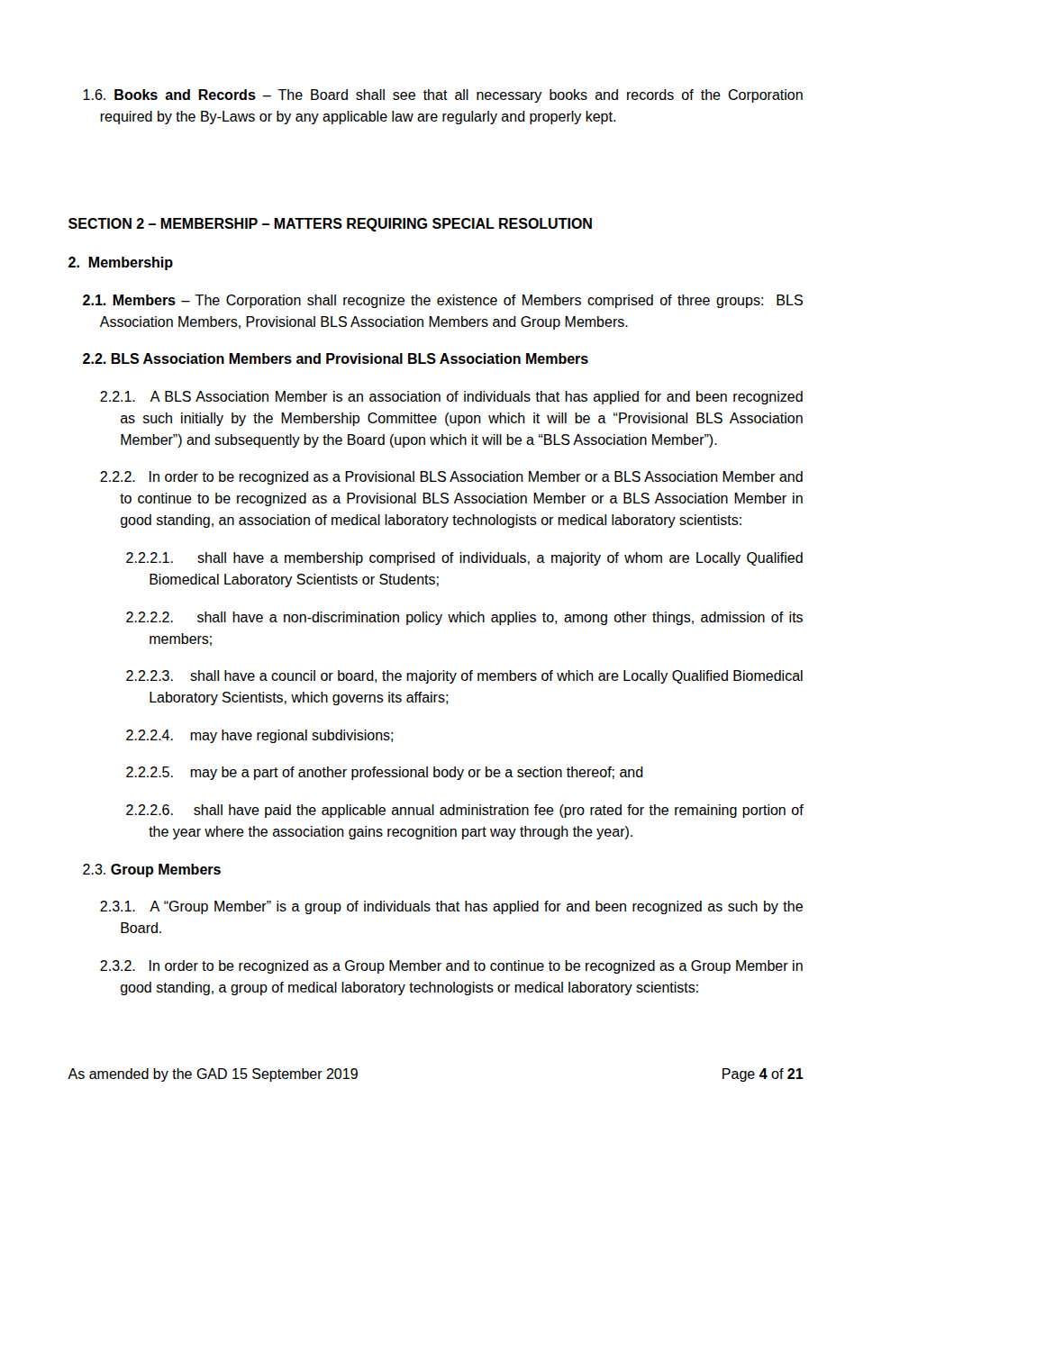1.6. Books and Records – The Board shall see that all necessary books and records of the Corporation required by the By-Laws or by any applicable law are regularly and properly kept.
SECTION 2 – MEMBERSHIP – MATTERS REQUIRING SPECIAL RESOLUTION
2. Membership
2.1. Members – The Corporation shall recognize the existence of Members comprised of three groups: BLS Association Members, Provisional BLS Association Members and Group Members.
2.2. BLS Association Members and Provisional BLS Association Members
2.2.1. A BLS Association Member is an association of individuals that has applied for and been recognized as such initially by the Membership Committee (upon which it will be a “Provisional BLS Association Member”) and subsequently by the Board (upon which it will be a “BLS Association Member”).
2.2.2. In order to be recognized as a Provisional BLS Association Member or a BLS Association Member and to continue to be recognized as a Provisional BLS Association Member or a BLS Association Member in good standing, an association of medical laboratory technologists or medical laboratory scientists:
2.2.2.1. shall have a membership comprised of individuals, a majority of whom are Locally Qualified Biomedical Laboratory Scientists or Students;
2.2.2.2. shall have a non-discrimination policy which applies to, among other things, admission of its members;
2.2.2.3. shall have a council or board, the majority of members of which are Locally Qualified Biomedical Laboratory Scientists, which governs its affairs;
2.2.2.4. may have regional subdivisions;
2.2.2.5. may be a part of another professional body or be a section thereof; and
2.2.2.6. shall have paid the applicable annual administration fee (pro rated for the remaining portion of the year where the association gains recognition part way through the year).
2.3. Group Members
2.3.1. A “Group Member” is a group of individuals that has applied for and been recognized as such by the Board.
2.3.2. In order to be recognized as a Group Member and to continue to be recognized as a Group Member in good standing, a group of medical laboratory technologists or medical laboratory scientists:
As amended by the GAD 15 September 2019 Page 4 of 21